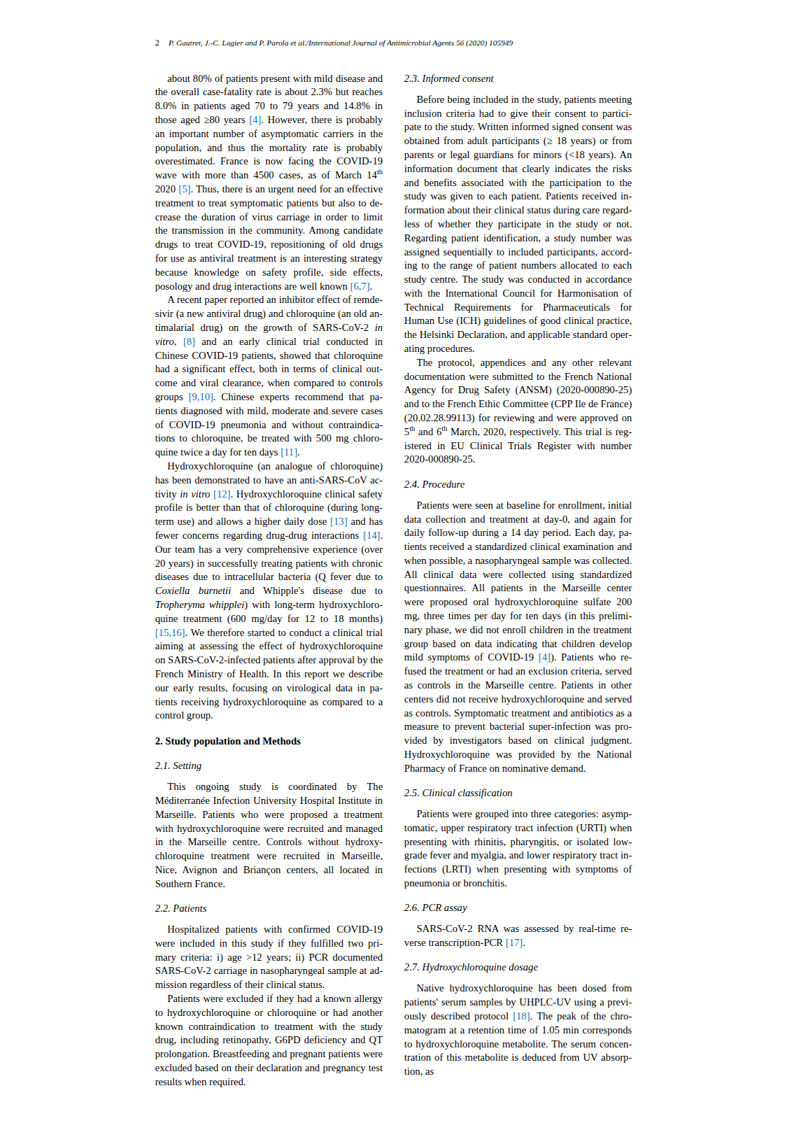2 P. Gautret, J.-C. Lagier and P. Parola et al./International Journal of Antimicrobial Agents 56 (2020) 105949
about 80% of patients present with mild disease and the overall case-fatality rate is about 2.3% but reaches 8.0% in patients aged 70 to 79 years and 14.8% in those aged ≥80 years [4]. However, there is probably an important number of asymptomatic carriers in the population, and thus the mortality rate is probably overestimated. France is now facing the COVID-19 wave with more than 4500 cases, as of March 14th 2020 [5]. Thus, there is an urgent need for an effective treatment to treat symptomatic patients but also to decrease the duration of virus carriage in order to limit the transmission in the community. Among candidate drugs to treat COVID-19, repositioning of old drugs for use as antiviral treatment is an interesting strategy because knowledge on safety profile, side effects, posology and drug interactions are well known [6,7].
A recent paper reported an inhibitor effect of remdesivir (a new antiviral drug) and chloroquine (an old antimalarial drug) on the growth of SARS-CoV-2 in vitro, [8] and an early clinical trial conducted in Chinese COVID-19 patients, showed that chloroquine had a significant effect, both in terms of clinical outcome and viral clearance, when compared to controls groups [9,10]. Chinese experts recommend that patients diagnosed with mild, moderate and severe cases of COVID-19 pneumonia and without contraindications to chloroquine, be treated with 500 mg chloroquine twice a day for ten days [11].
Hydroxychloroquine (an analogue of chloroquine) has been demonstrated to have an anti-SARS-CoV activity in vitro [12]. Hydroxychloroquine clinical safety profile is better than that of chloroquine (during long-term use) and allows a higher daily dose [13] and has fewer concerns regarding drug-drug interactions [14]. Our team has a very comprehensive experience (over 20 years) in successfully treating patients with chronic diseases due to intracellular bacteria (Q fever due to Coxiella burnetii and Whipple's disease due to Tropheryma whipplei) with long-term hydroxychloroquine treatment (600 mg/day for 12 to 18 months) [15,16]. We therefore started to conduct a clinical trial aiming at assessing the effect of hydroxychloroquine on SARS-CoV-2-infected patients after approval by the French Ministry of Health. In this report we describe our early results, focusing on virological data in patients receiving hydroxychloroquine as compared to a control group.
2. Study population and Methods
2.1. Setting
This ongoing study is coordinated by The Méditerranée Infection University Hospital Institute in Marseille. Patients who were proposed a treatment with hydroxychloroquine were recruited and managed in the Marseille centre. Controls without hydroxychloroquine treatment were recruited in Marseille, Nice, Avignon and Briançon centers, all located in Southern France.
2.2. Patients
Hospitalized patients with confirmed COVID-19 were included in this study if they fulfilled two primary criteria: i) age >12 years; ii) PCR documented SARS-CoV-2 carriage in nasopharyngeal sample at admission regardless of their clinical status.
Patients were excluded if they had a known allergy to hydroxychloroquine or chloroquine or had another known contraindication to treatment with the study drug, including retinopathy, G6PD deficiency and QT prolongation. Breastfeeding and pregnant patients were excluded based on their declaration and pregnancy test results when required.
2.3. Informed consent
Before being included in the study, patients meeting inclusion criteria had to give their consent to participate to the study. Written informed signed consent was obtained from adult participants (≥ 18 years) or from parents or legal guardians for minors (<18 years). An information document that clearly indicates the risks and benefits associated with the participation to the study was given to each patient. Patients received information about their clinical status during care regardless of whether they participate in the study or not. Regarding patient identification, a study number was assigned sequentially to included participants, according to the range of patient numbers allocated to each study centre. The study was conducted in accordance with the International Council for Harmonisation of Technical Requirements for Pharmaceuticals for Human Use (ICH) guidelines of good clinical practice, the Helsinki Declaration, and applicable standard operating procedures.
The protocol, appendices and any other relevant documentation were submitted to the French National Agency for Drug Safety (ANSM) (2020-000890-25) and to the French Ethic Committee (CPP Ile de France) (20.02.28.99113) for reviewing and were approved on 5th and 6th March, 2020, respectively. This trial is registered in EU Clinical Trials Register with number 2020-000890-25.
2.4. Procedure
Patients were seen at baseline for enrollment, initial data collection and treatment at day-0, and again for daily follow-up during a 14 day period. Each day, patients received a standardized clinical examination and when possible, a nasopharyngeal sample was collected. All clinical data were collected using standardized questionnaires. All patients in the Marseille center were proposed oral hydroxychloroquine sulfate 200 mg, three times per day for ten days (in this preliminary phase, we did not enroll children in the treatment group based on data indicating that children develop mild symptoms of COVID-19 [4]). Patients who refused the treatment or had an exclusion criteria, served as controls in the Marseille centre. Patients in other centers did not receive hydroxychloroquine and served as controls. Symptomatic treatment and antibiotics as a measure to prevent bacterial super-infection was provided by investigators based on clinical judgment. Hydroxychloroquine was provided by the National Pharmacy of France on nominative demand.
2.5. Clinical classification
Patients were grouped into three categories: asymptomatic, upper respiratory tract infection (URTI) when presenting with rhinitis, pharyngitis, or isolated low-grade fever and myalgia, and lower respiratory tract infections (LRTI) when presenting with symptoms of pneumonia or bronchitis.
2.6. PCR assay
SARS-CoV-2 RNA was assessed by real-time reverse transcription-PCR [17].
2.7. Hydroxychloroquine dosage
Native hydroxychloroquine has been dosed from patients' serum samples by UHPLC-UV using a previously described protocol [18]. The peak of the chromatogram at a retention time of 1.05 min corresponds to hydroxychloroquine metabolite. The serum concentration of this metabolite is deduced from UV absorption, as